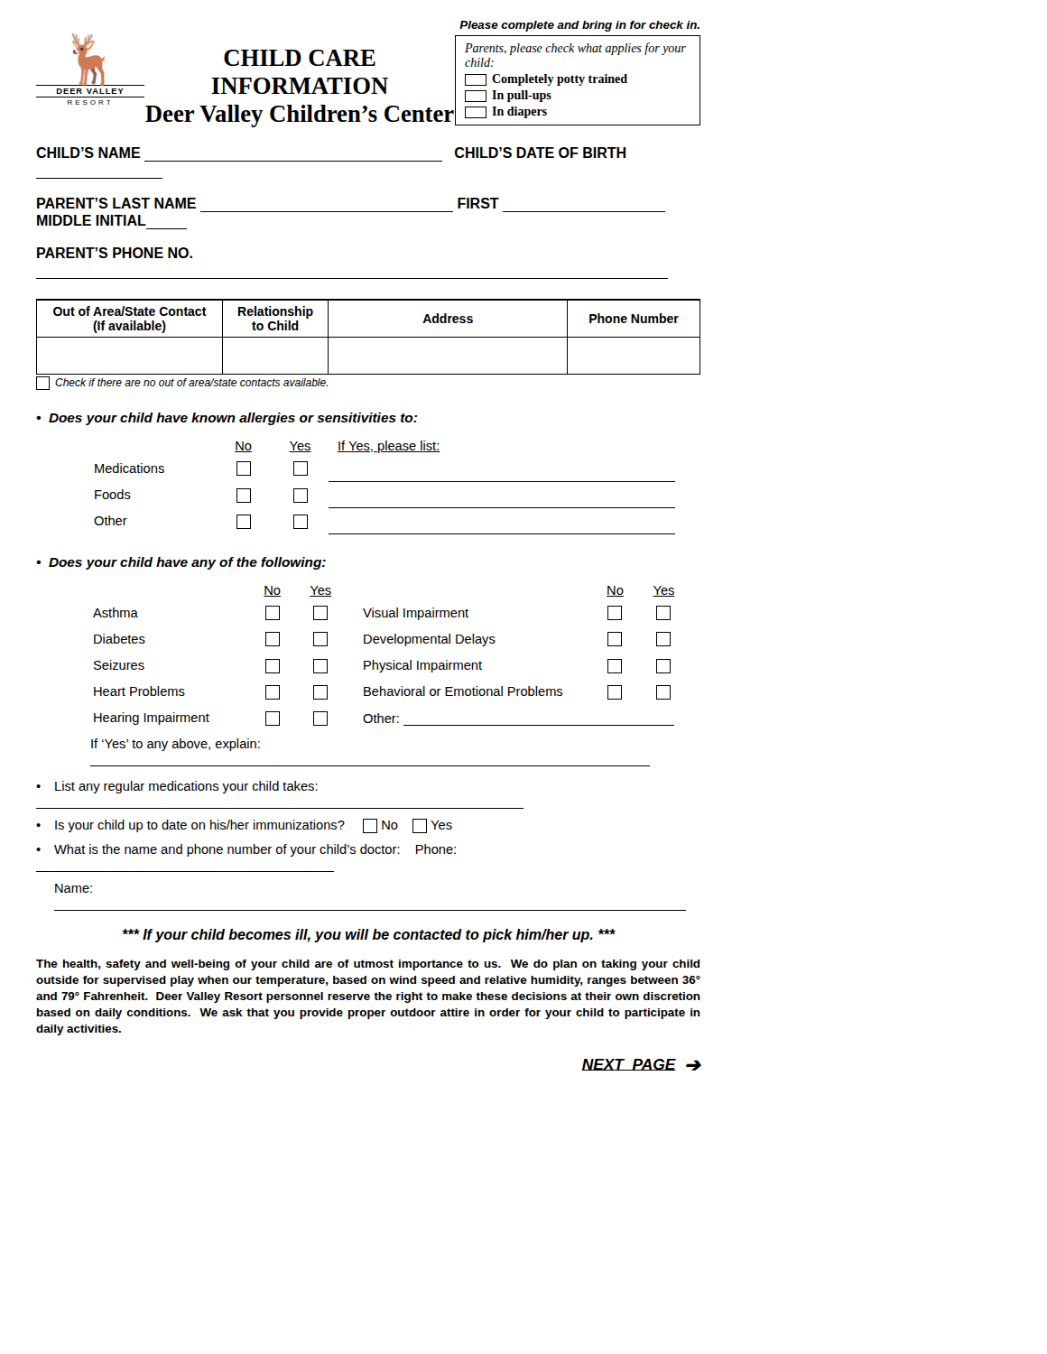Please complete and bring in for check in.
🦌
DEER VALLEY
RESORT
CHILD CARE INFORMATION
Deer Valley Children’s Center
Parents, please check what applies for your child:
Completely potty trained
In pull-ups
In diapers
CHILD’S NAME CHILD’S DATE OF BIRTH
PARENT’S LAST NAME FIRST MIDDLE INITIAL
PARENT’S PHONE NO.
| Out of Area/State Contact (If available) | Relationship to Child | Address | Phone Number |
| --- | --- | --- | --- |
Check if there are no out of area/state contacts available.
• Does your child have known allergies or sensitivities to:
| | No | Yes | If Yes, please list: |
| Medications | | | |
| Foods | | | |
| Other | | | |
• Does your child have any of the following:
| | No | Yes | | No | Yes |
| Asthma | | | Visual Impairment | | |
| Diabetes | | | Developmental Delays | | |
| Seizures | | | Physical Impairment | | |
| Heart Problems | | | Behavioral or Emotional Problems | | |
| Hearing Impairment | | | Other: |
If ‘Yes’ to any above, explain:
•List any regular medications your child takes:
•Is your child up to date on his/her immunizations? No Yes
•What is the name and phone number of your child’s doctor: Phone:
Name:
*** If your child becomes ill, you will be contacted to pick him/her up. ***
The health, safety and well-being of your child are of utmost importance to us. We do plan on taking your child outside for supervised play when our temperature, based on wind speed and relative humidity, ranges between 36° and 79° Fahrenheit. Deer Valley Resort personnel reserve the right to make these decisions at their own discretion based on daily conditions. We ask that you provide proper outdoor attire in order for your child to participate in daily activities.
NEXT PAGE ➔